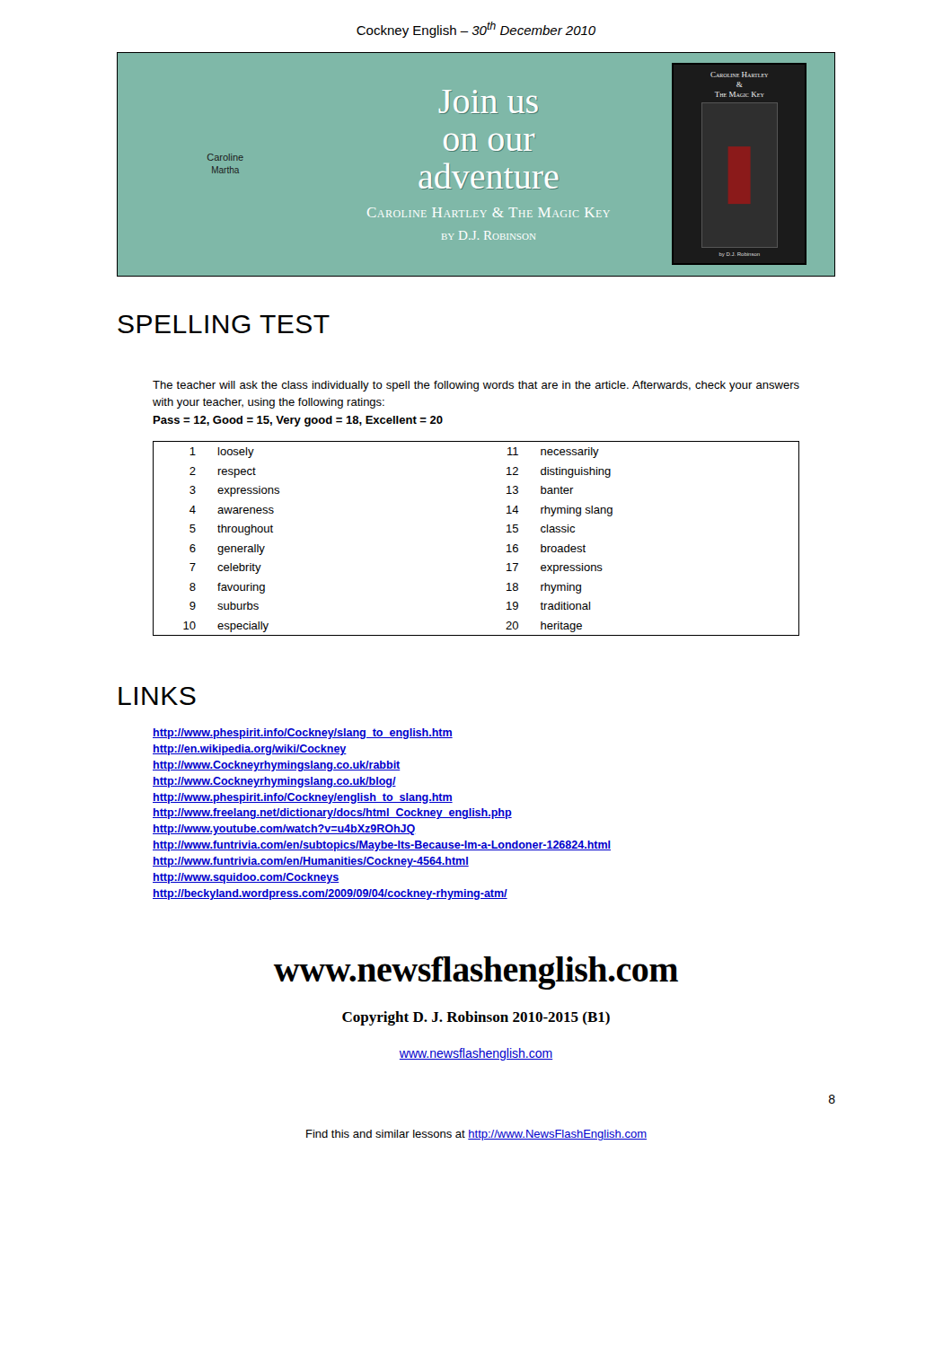Cockney English – 30th December 2010
Caroline
Martha
Join us
on our
adventure
Caroline Hartley & The Magic Key
by D.J. Robinson
Caroline Hartley
&
The Magic Key
by D.J. Robinson
SPELLING TEST
The teacher will ask the class individually to spell the following words that are in the article. Afterwards, check your answers with your teacher, using the following ratings:
Pass = 12, Good = 15, Very good = 18, Excellent = 20
| 1 | loosely | 11 | necessarily |
| 2 | respect | 12 | distinguishing |
| 3 | expressions | 13 | banter |
| 4 | awareness | 14 | rhyming slang |
| 5 | throughout | 15 | classic |
| 6 | generally | 16 | broadest |
| 7 | celebrity | 17 | expressions |
| 8 | favouring | 18 | rhyming |
| 9 | suburbs | 19 | traditional |
| 10 | especially | 20 | heritage |
LINKS
http://www.phespirit.info/Cockney/slang_to_english.htm
http://en.wikipedia.org/wiki/Cockney
http://www.Cockneyrhymingslang.co.uk/rabbit
http://www.Cockneyrhymingslang.co.uk/blog/
http://www.phespirit.info/Cockney/english_to_slang.htm
http://www.freelang.net/dictionary/docs/html_Cockney_english.php
http://www.youtube.com/watch?v=u4bXz9ROhJQ
http://www.funtrivia.com/en/subtopics/Maybe-Its-Because-Im-a-Londoner-126824.html
http://www.funtrivia.com/en/Humanities/Cockney-4564.html
http://www.squidoo.com/Cockneys
http://beckyland.wordpress.com/2009/09/04/cockney-rhyming-atm/
www.newsflashenglish.com
Copyright D. J. Robinson 2010-2015 (B1)
www.newsflashenglish.com
8
Find this and similar lessons at http://www.NewsFlashEnglish.com